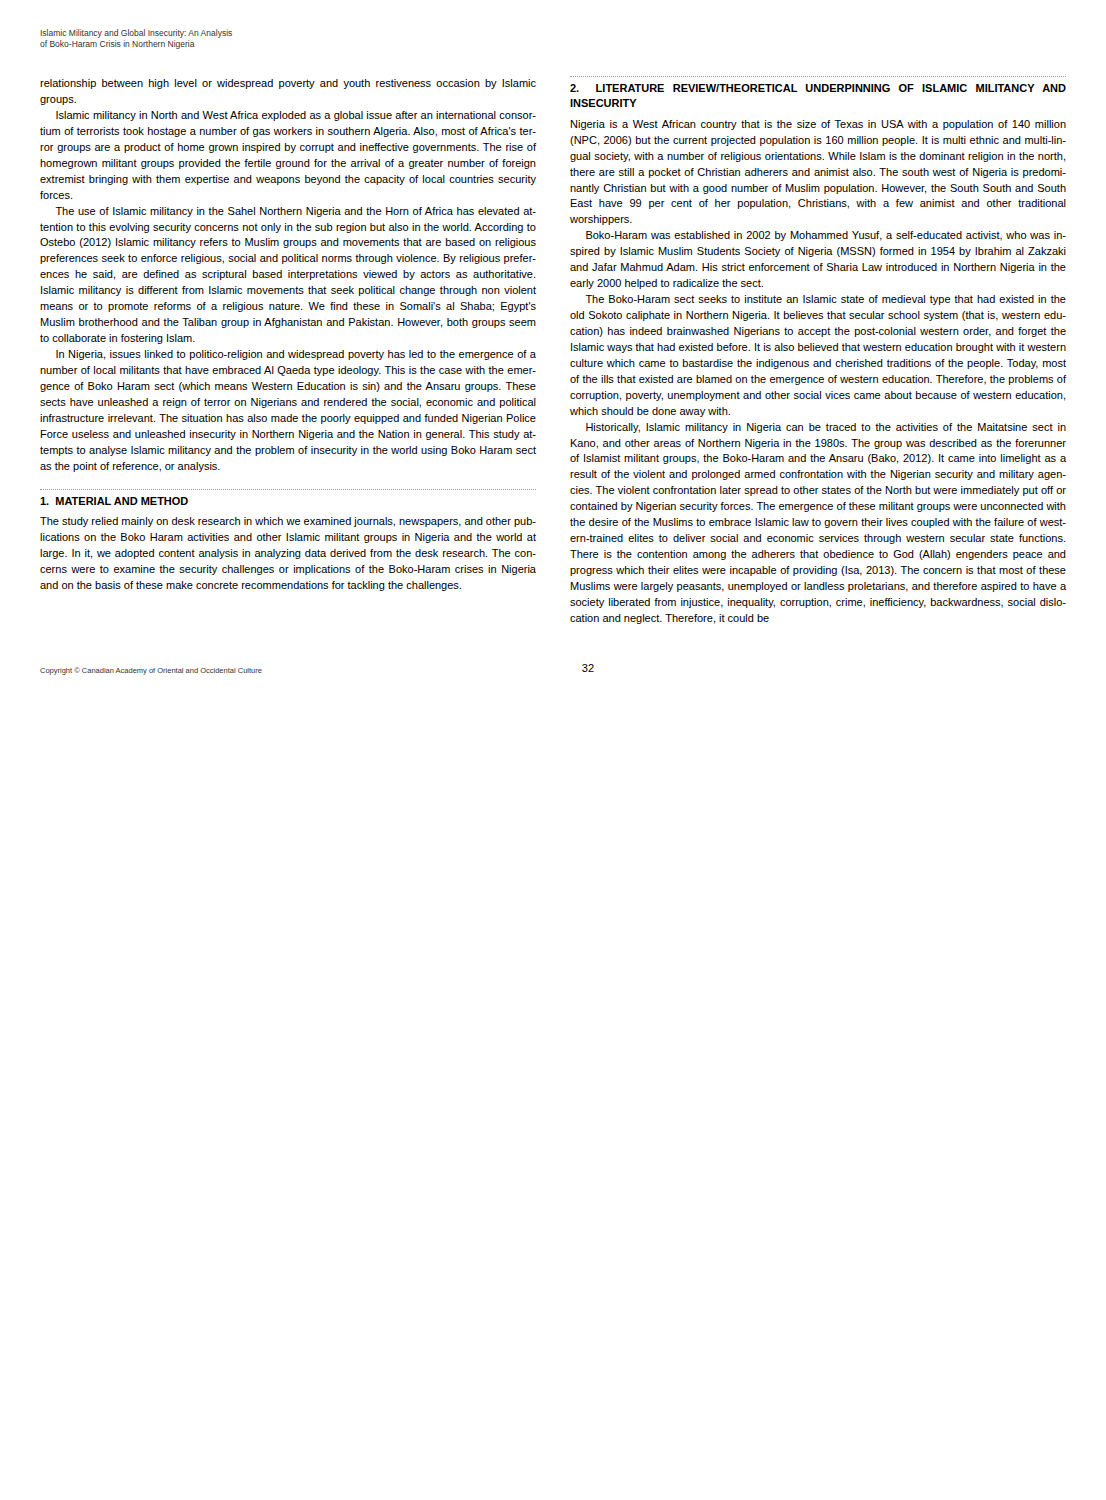Islamic Militancy and Global Insecurity: An Analysis
of Boko-Haram Crisis in Northern Nigeria
relationship between high level or widespread poverty and youth restiveness occasion by Islamic groups.
Islamic militancy in North and West Africa exploded as a global issue after an international consortium of terrorists took hostage a number of gas workers in southern Algeria. Also, most of Africa's terror groups are a product of home grown inspired by corrupt and ineffective governments. The rise of homegrown militant groups provided the fertile ground for the arrival of a greater number of foreign extremist bringing with them expertise and weapons beyond the capacity of local countries security forces.
The use of Islamic militancy in the Sahel Northern Nigeria and the Horn of Africa has elevated attention to this evolving security concerns not only in the sub region but also in the world. According to Ostebo (2012) Islamic militancy refers to Muslim groups and movements that are based on religious preferences seek to enforce religious, social and political norms through violence. By religious preferences he said, are defined as scriptural based interpretations viewed by actors as authoritative. Islamic militancy is different from Islamic movements that seek political change through non violent means or to promote reforms of a religious nature. We find these in Somali's al Shaba; Egypt's Muslim brotherhood and the Taliban group in Afghanistan and Pakistan. However, both groups seem to collaborate in fostering Islam.
In Nigeria, issues linked to politico-religion and widespread poverty has led to the emergence of a number of local militants that have embraced Al Qaeda type ideology. This is the case with the emergence of Boko Haram sect (which means Western Education is sin) and the Ansaru groups. These sects have unleashed a reign of terror on Nigerians and rendered the social, economic and political infrastructure irrelevant. The situation has also made the poorly equipped and funded Nigerian Police Force useless and unleashed insecurity in Northern Nigeria and the Nation in general. This study attempts to analyse Islamic militancy and the problem of insecurity in the world using Boko Haram sect as the point of reference, or analysis.
1. MATERIAL AND METHOD
The study relied mainly on desk research in which we examined journals, newspapers, and other publications on the Boko Haram activities and other Islamic militant groups in Nigeria and the world at large. In it, we adopted content analysis in analyzing data derived from the desk research. The concerns were to examine the security challenges or implications of the Boko-Haram crises in Nigeria and on the basis of these make concrete recommendations for tackling the challenges.
2. LITERATURE REVIEW/THEORETICAL UNDERPINNING OF ISLAMIC MILITANCY AND INSECURITY
Nigeria is a West African country that is the size of Texas in USA with a population of 140 million (NPC, 2006) but the current projected population is 160 million people. It is multi ethnic and multi-lingual society, with a number of religious orientations. While Islam is the dominant religion in the north, there are still a pocket of Christian adherers and animist also. The south west of Nigeria is predominantly Christian but with a good number of Muslim population. However, the South South and South East have 99 per cent of her population, Christians, with a few animist and other traditional worshippers.
Boko-Haram was established in 2002 by Mohammed Yusuf, a self-educated activist, who was inspired by Islamic Muslim Students Society of Nigeria (MSSN) formed in 1954 by Ibrahim al Zakzaki and Jafar Mahmud Adam. His strict enforcement of Sharia Law introduced in Northern Nigeria in the early 2000 helped to radicalize the sect.
The Boko-Haram sect seeks to institute an Islamic state of medieval type that had existed in the old Sokoto caliphate in Northern Nigeria. It believes that secular school system (that is, western education) has indeed brainwashed Nigerians to accept the post-colonial western order, and forget the Islamic ways that had existed before. It is also believed that western education brought with it western culture which came to bastardise the indigenous and cherished traditions of the people. Today, most of the ills that existed are blamed on the emergence of western education. Therefore, the problems of corruption, poverty, unemployment and other social vices came about because of western education, which should be done away with.
Historically, Islamic militancy in Nigeria can be traced to the activities of the Maitatsine sect in Kano, and other areas of Northern Nigeria in the 1980s. The group was described as the forerunner of Islamist militant groups, the Boko-Haram and the Ansaru (Bako, 2012). It came into limelight as a result of the violent and prolonged armed confrontation with the Nigerian security and military agencies. The violent confrontation later spread to other states of the North but were immediately put off or contained by Nigerian security forces. The emergence of these militant groups were unconnected with the desire of the Muslims to embrace Islamic law to govern their lives coupled with the failure of western-trained elites to deliver social and economic services through western secular state functions. There is the contention among the adherers that obedience to God (Allah) engenders peace and progress which their elites were incapable of providing (Isa, 2013). The concern is that most of these Muslims were largely peasants, unemployed or landless proletarians, and therefore aspired to have a society liberated from injustice, inequality, corruption, crime, inefficiency, backwardness, social dislocation and neglect. Therefore, it could be
Copyright © Canadian Academy of Oriental and Occidental Culture
32